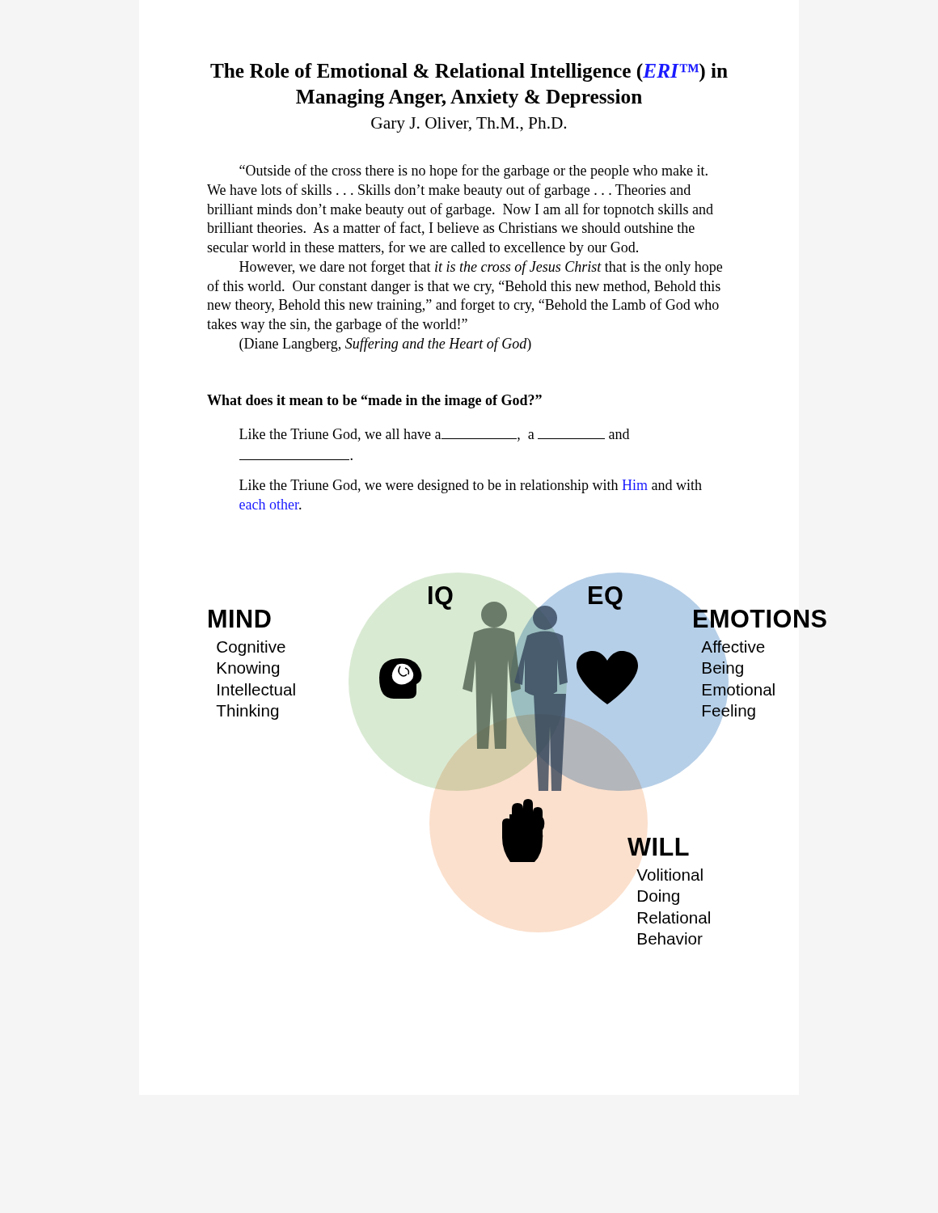The Role of Emotional & Relational Intelligence (ERI™) in Managing Anger, Anxiety & Depression
Gary J. Oliver, Th.M., Ph.D.
“Outside of the cross there is no hope for the garbage or the people who make it. We have lots of skills . . . Skills don’t make beauty out of garbage . . . Theories and brilliant minds don’t make beauty out of garbage. Now I am all for topnotch skills and brilliant theories. As a matter of fact, I believe as Christians we should outshine the secular world in these matters, for we are called to excellence by our God.
However, we dare not forget that it is the cross of Jesus Christ that is the only hope of this world. Our constant danger is that we cry, “Behold this new method, Behold this new theory, Behold this new training,” and forget to cry, “Behold the Lamb of God who takes way the sin, the garbage of the world!”
(Diane Langberg, Suffering and the Heart of God)
What does it mean to be “made in the image of God?”
Like the Triune God, we all have a , a and .
Like the Triune God, we were designed to be in relationship with Him and with each other.
IQ
EQ
RQ
MIND
Cognitive
Knowing
Intellectual
Thinking
EMOTIONS
Affective
Being
Emotional
Feeling
WILL
Volitional
Doing
Relational
Behavior